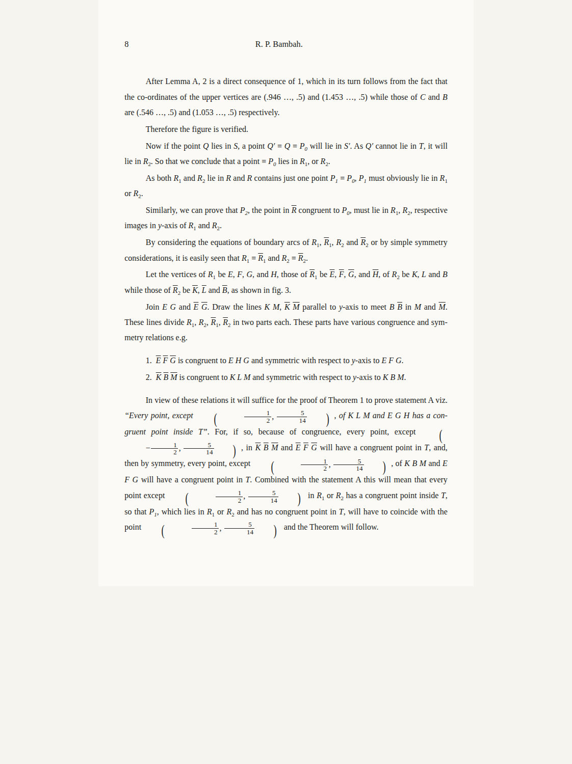8 R. P. Bambah.
After Lemma A, 2 is a direct consequence of 1, which in its turn follows from the fact that the co-ordinates of the upper vertices are (.946 …, .5) and (1.453 …, .5) while those of C and B are (.546 …, .5) and (1.053 …, .5) respectively.
Therefore the figure is verified.
Now if the point Q lies in S, a point Q′ ≡ Q ≡ P0 will lie in S′. As Q′ cannot lie in T, it will lie in R2. So that we conclude that a point ≡ P0 lies in R1, or R2.
As both R1 and R2 lie in R and R contains just one point P1 ≡ P0, P1 must obviously lie in R1 or R2.
Similarly, we can prove that P2, the point in R congruent to P0, must lie in R1, R2, respective images in y-axis of R1 and R2.
By considering the equations of boundary arcs of R1, R1, R2 and R2 or by simple symmetry considerations, it is easily seen that R1 ≡ R1 and R2 ≡ R2.
Let the vertices of R1 be E, F, G, and H, those of R1 be E, F, G, and H, of R2 be K, L and B while those of R2 be K, L and B, as shown in fig. 3.
Join E G and E G. Draw the lines K M, K M parallel to y-axis to meet B B in M and M. These lines divide R1, R2, R1, R2 in two parts each. These parts have various congruence and symmetry relations e.g.
1. E F G is congruent to E H G and symmetric with respect to y-axis to E F G.
2. K B M is congruent to K L M and symmetric with respect to y-axis to K B M.
In view of these relations it will suffice for the proof of Theorem 1 to prove statement A viz. “Every point, except (12, 514), of K L M and E G H has a congruent point inside T”. For, if so, because of congruence, every point, except (−12, 514), in K B M and E F G will have a congruent point in T, and, then by symmetry, every point, except (12, 514), of K B M and E F G will have a congruent point in T. Combined with the statement A this will mean that every point except (12, 514) in R1 or R2 has a congruent point inside T, so that P1, which lies in R1 or R2 and has no congruent point in T, will have to coincide with the point (12, 514) and the Theorem will follow.